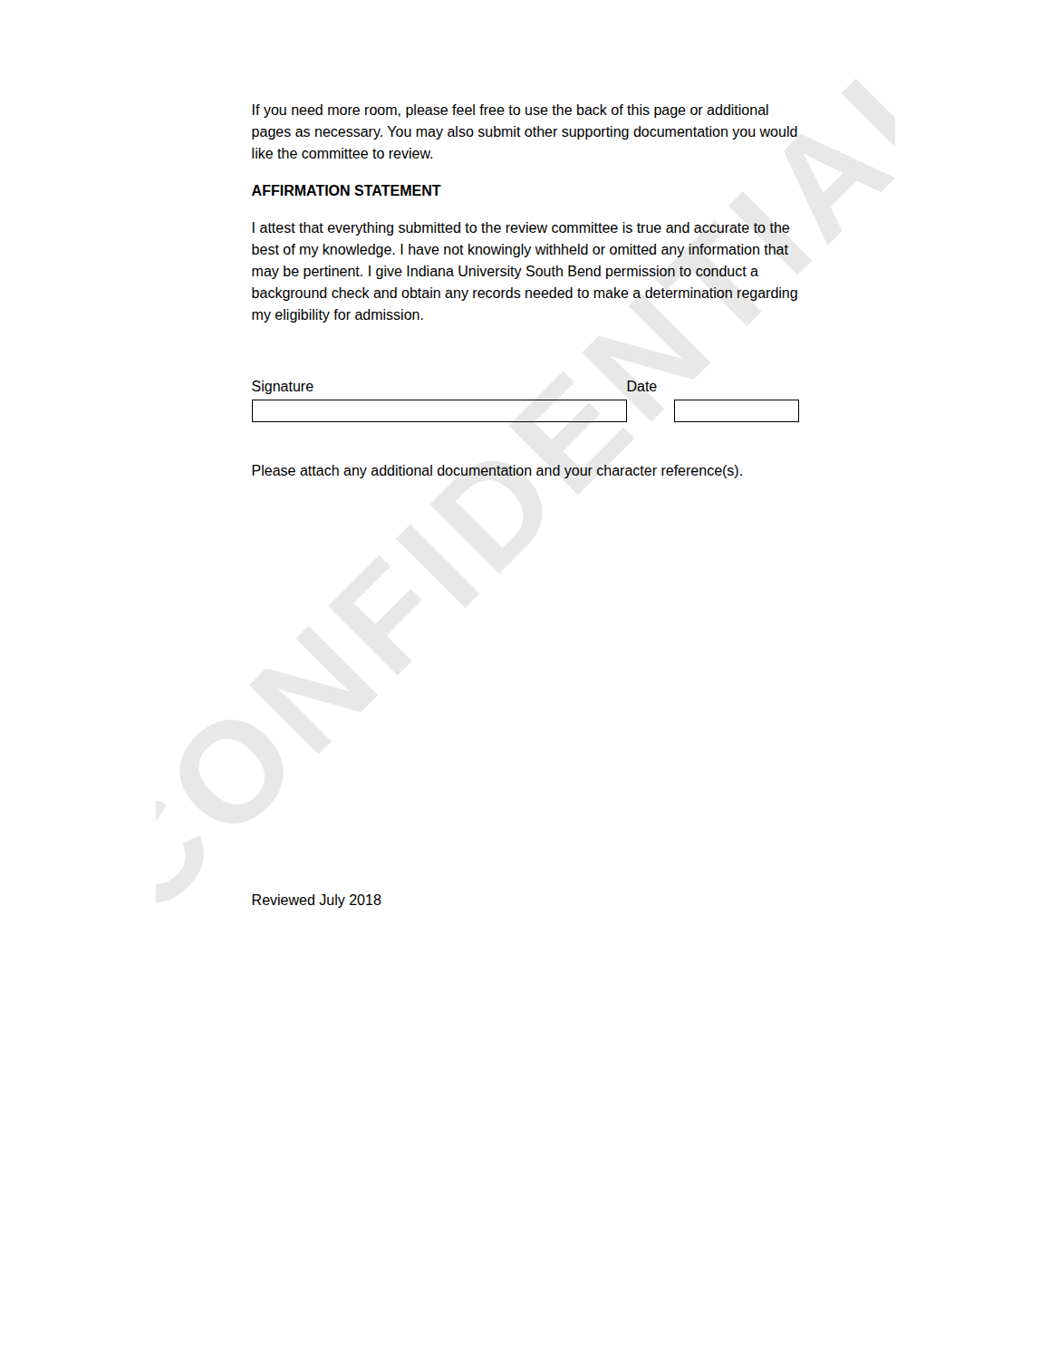CONFIDENTIAL
If you need more room, please feel free to use the back of this page or additional pages as necessary. You may also submit other supporting documentation you would like the committee to review.
AFFIRMATION STATEMENT
I attest that everything submitted to the review committee is true and accurate to the best of my knowledge. I have not knowingly withheld or omitted any information that may be pertinent. I give Indiana University South Bend permission to conduct a background check and obtain any records needed to make a determination regarding my eligibility for admission.
Signature
Date
Please attach any additional documentation and your character reference(s).
Reviewed July 2018